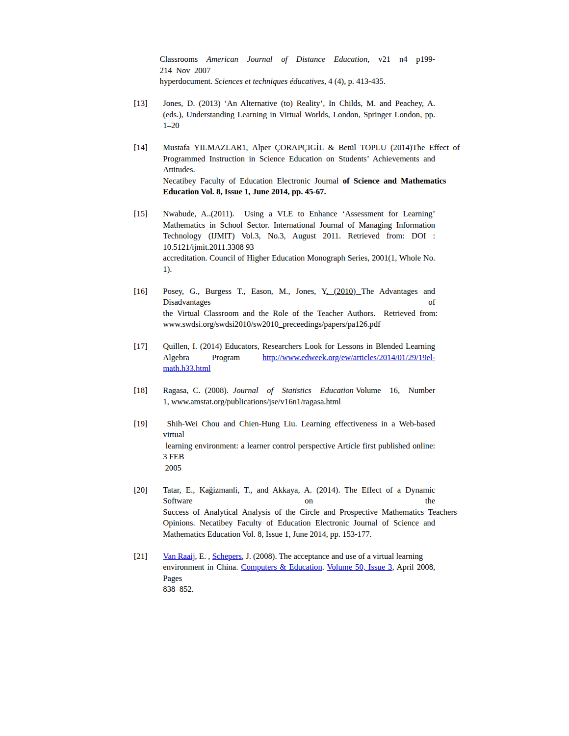Classrooms American Journal of Distance Education, v21 n4 p199-214 Nov 2007 hyperdocument. Sciences et techniques éducatives, 4 (4), p. 413-435.
[13] Jones, D. (2013) ‘An Alternative (to) Reality’, In Childs, M. and Peachey, A. (eds.), Understanding Learning in Virtual Worlds, London, Springer London, pp. 1–20
[14] Mustafa YILMAZLAR1, Alper ÇORAPÇIGİL & Betül TOPLU (2014)The Effect of Programmed Instruction in Science Education on Students’ Achievements and Attitudes. Necatibey Faculty of Education Electronic Journal of Science and Mathematics Education Vol. 8, Issue 1, June 2014, pp. 45-67.
[15] Nwabude, A..(2011). Using a VLE to Enhance ‘Assessment for Learning’ Mathematics in School Sector. International Journal of Managing Information Technology (IJMIT) Vol.3, No.3, August 2011. Retrieved from: DOI : 10.5121/ijmit.2011.3308 93 accreditation. Council of Higher Education Monograph Series, 2001(1, Whole No. 1).
[16] Posey, G., Burgess T., Eason, M., Jones, Y. (2010) The Advantages and Disadvantages of the Virtual Classroom and the Role of the Teacher Authors. Retrieved from: www.swdsi.org/swdsi2010/sw2010_preceedings/papers/pa126.pdf
[17] Quillen, I. (2014) Educators, Researchers Look for Lessons in Blended Learning Algebra Program http://www.edweek.org/ew/articles/2014/01/29/19el-math.h33.html
[18] Ragasa, C. (2008). Journal of Statistics Education Volume 16, Number 1, www.amstat.org/publications/jse/v16n1/ragasa.html
[19] Shih-Wei Chou and Chien-Hung Liu. Learning effectiveness in a Web-based virtual learning environment: a learner control perspective Article first published online: 3 FEB 2005
[20] Tatar, E., Kağizmanli, T., and Akkaya, A. (2014). The Effect of a Dynamic Software on the Success of Analytical Analysis of the Circle and Prospective Mathematics Teachers Opinions. Necatibey Faculty of Education Electronic Journal of Science and Mathematics Education Vol. 8, Issue 1, June 2014, pp. 153-177.
[21] Van Raaij, E. , Schepers, J. (2008). The acceptance and use of a virtual learning environment in China. Computers & Education. Volume 50, Issue 3, April 2008, Pages 838–852.